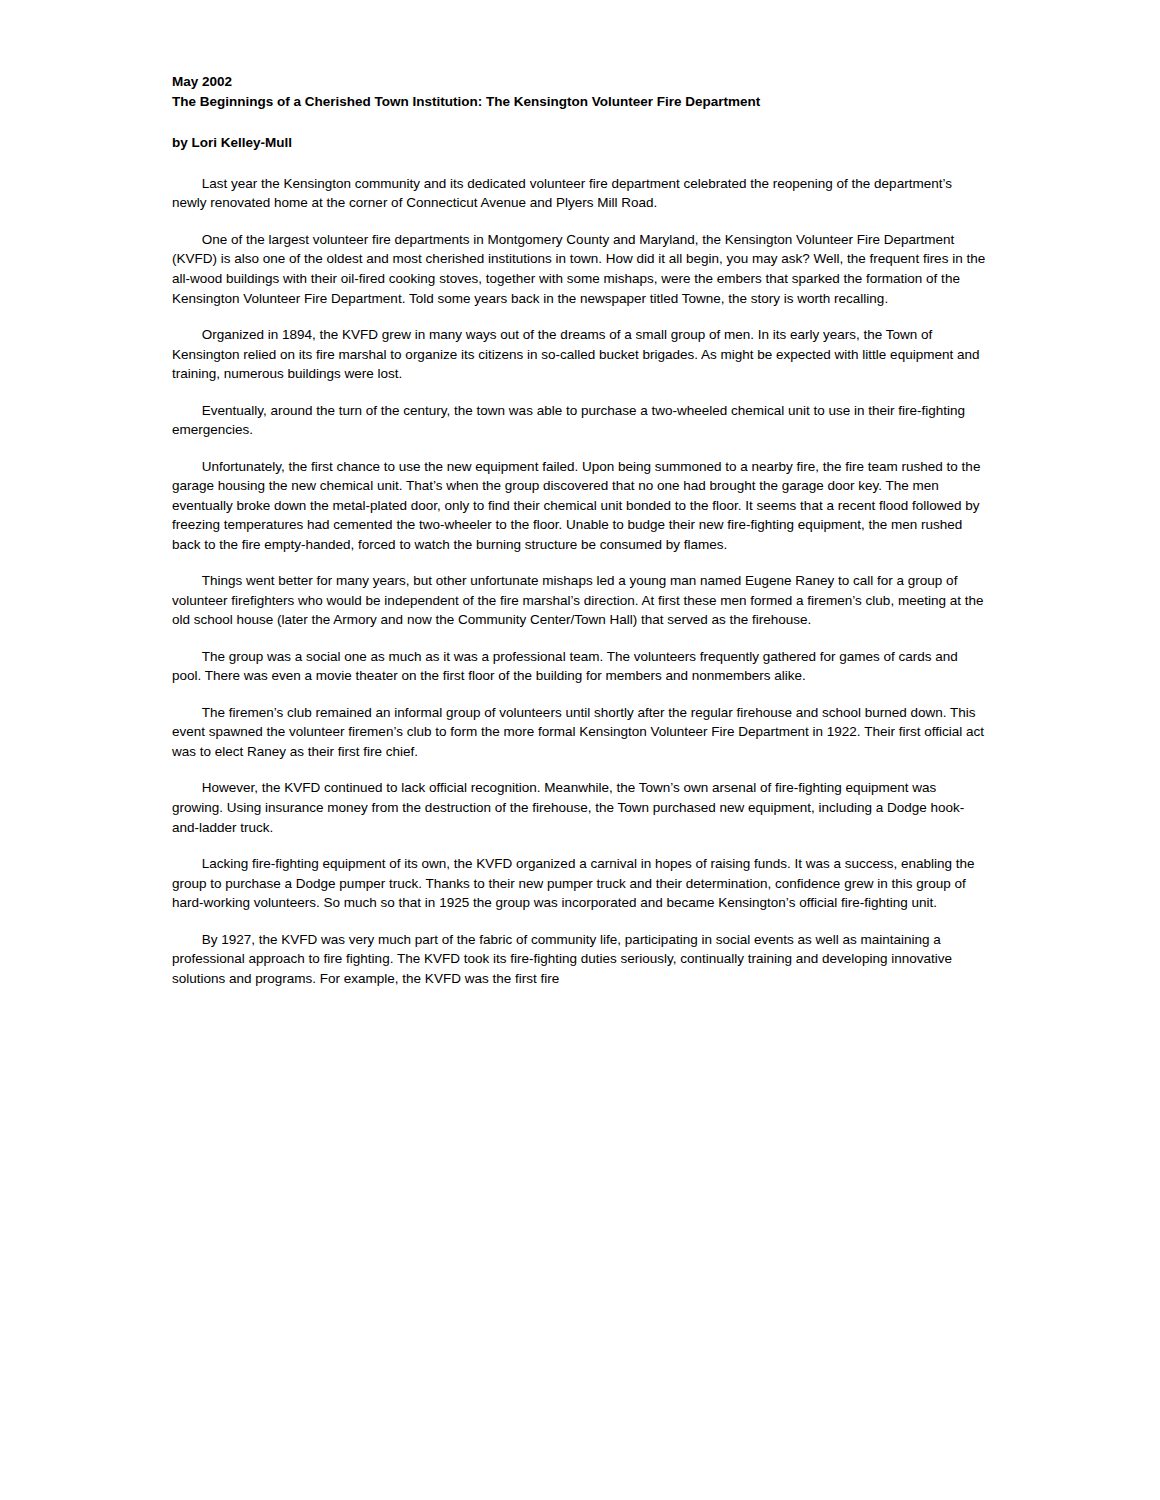May 2002
The Beginnings of a Cherished Town Institution: The Kensington Volunteer Fire Department
by Lori Kelley-Mull
Last year the Kensington community and its dedicated volunteer fire department celebrated the reopening of the department’s newly renovated home at the corner of Connecticut Avenue and Plyers Mill Road.
One of the largest volunteer fire departments in Montgomery County and Maryland, the Kensington Volunteer Fire Department (KVFD) is also one of the oldest and most cherished institutions in town. How did it all begin, you may ask? Well, the frequent fires in the all-wood buildings with their oil-fired cooking stoves, together with some mishaps, were the embers that sparked the formation of the Kensington Volunteer Fire Department. Told some years back in the newspaper titled Towne, the story is worth recalling.
Organized in 1894, the KVFD grew in many ways out of the dreams of a small group of men. In its early years, the Town of Kensington relied on its fire marshal to organize its citizens in so-called bucket brigades. As might be expected with little equipment and training, numerous buildings were lost.
Eventually, around the turn of the century, the town was able to purchase a two-wheeled chemical unit to use in their fire-fighting emergencies.
Unfortunately, the first chance to use the new equipment failed. Upon being summoned to a nearby fire, the fire team rushed to the garage housing the new chemical unit. That’s when the group discovered that no one had brought the garage door key. The men eventually broke down the metal-plated door, only to find their chemical unit bonded to the floor. It seems that a recent flood followed by freezing temperatures had cemented the two-wheeler to the floor. Unable to budge their new fire-fighting equipment, the men rushed back to the fire empty-handed, forced to watch the burning structure be consumed by flames.
Things went better for many years, but other unfortunate mishaps led a young man named Eugene Raney to call for a group of volunteer firefighters who would be independent of the fire marshal’s direction. At first these men formed a firemen’s club, meeting at the old school house (later the Armory and now the Community Center/Town Hall) that served as the firehouse.
The group was a social one as much as it was a professional team. The volunteers frequently gathered for games of cards and pool. There was even a movie theater on the first floor of the building for members and nonmembers alike.
The firemen’s club remained an informal group of volunteers until shortly after the regular firehouse and school burned down. This event spawned the volunteer firemen’s club to form the more formal Kensington Volunteer Fire Department in 1922. Their first official act was to elect Raney as their first fire chief.
However, the KVFD continued to lack official recognition. Meanwhile, the Town’s own arsenal of fire-fighting equipment was growing. Using insurance money from the destruction of the firehouse, the Town purchased new equipment, including a Dodge hook-and-ladder truck.
Lacking fire-fighting equipment of its own, the KVFD organized a carnival in hopes of raising funds. It was a success, enabling the group to purchase a Dodge pumper truck. Thanks to their new pumper truck and their determination, confidence grew in this group of hard-working volunteers. So much so that in 1925 the group was incorporated and became Kensington’s official fire-fighting unit.
By 1927, the KVFD was very much part of the fabric of community life, participating in social events as well as maintaining a professional approach to fire fighting. The KVFD took its fire-fighting duties seriously, continually training and developing innovative solutions and programs. For example, the KVFD was the first fire